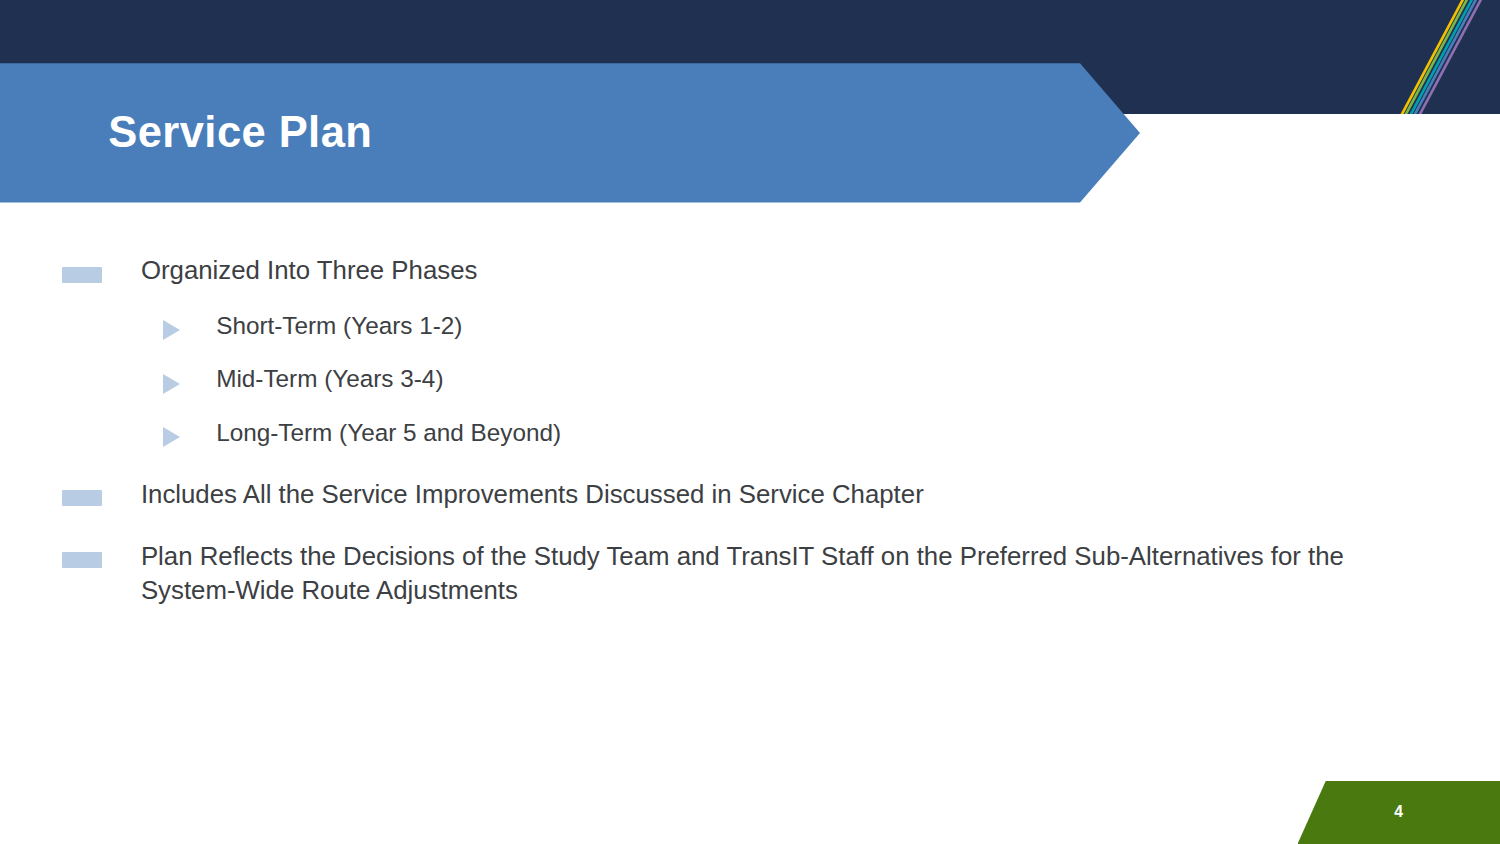Service Plan
Organized Into Three Phases
Short-Term (Years 1-2)
Mid-Term (Years 3-4)
Long-Term (Year 5 and Beyond)
Includes All the Service Improvements Discussed in Service Chapter
Plan Reflects the Decisions of the Study Team and TransIT Staff on the Preferred Sub-Alternatives for the System-Wide Route Adjustments
4